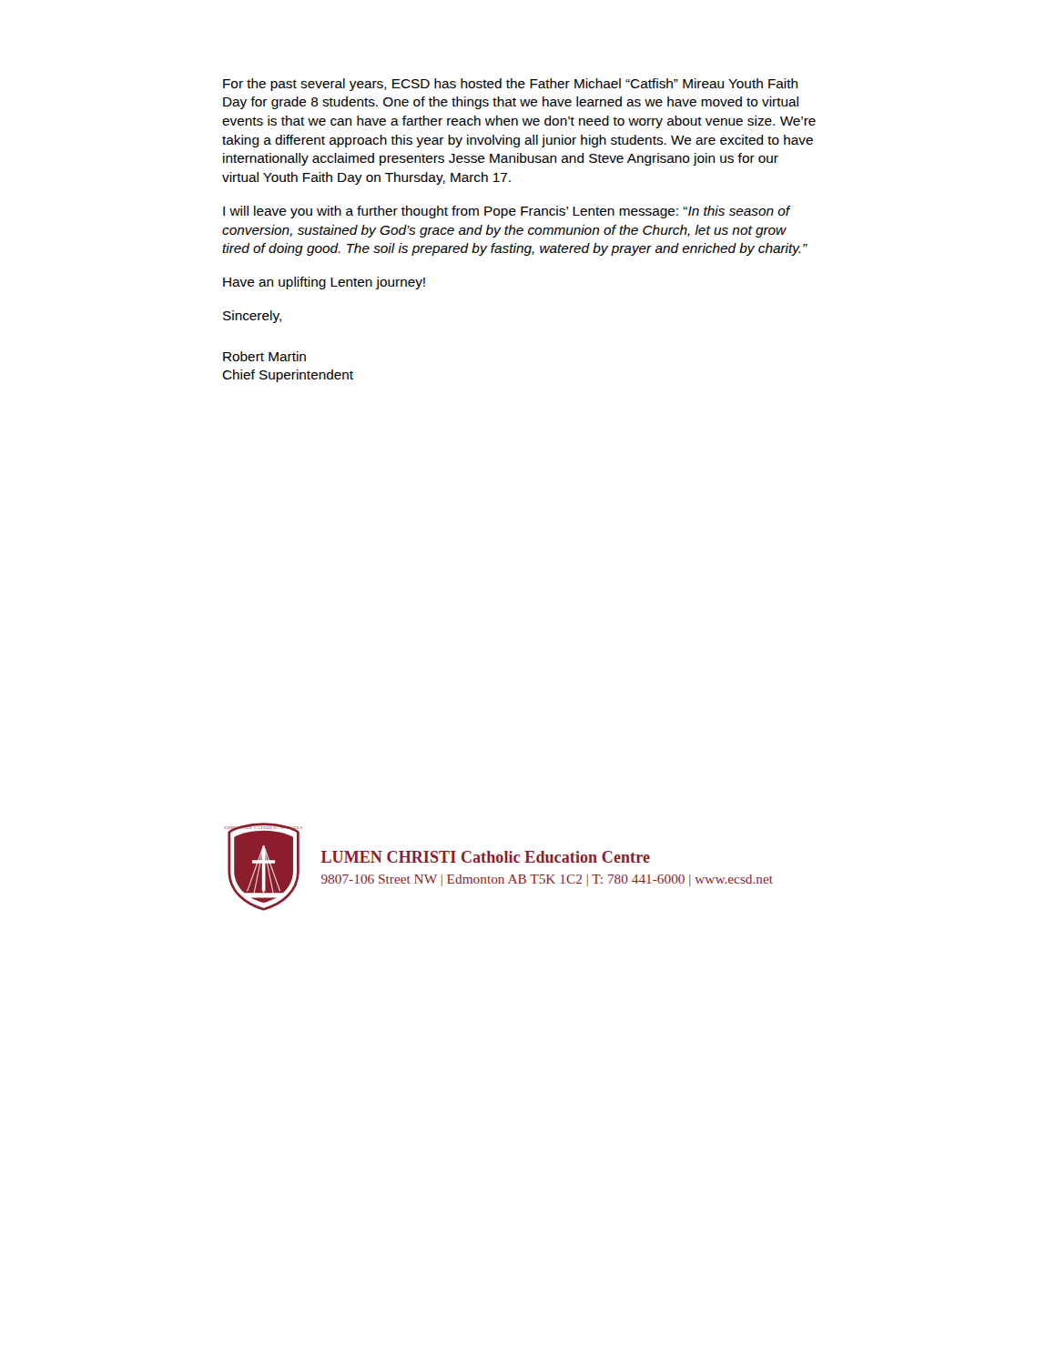For the past several years, ECSD has hosted the Father Michael “Catfish” Mireau Youth Faith Day for grade 8 students. One of the things that we have learned as we have moved to virtual events is that we can have a farther reach when we don’t need to worry about venue size. We’re taking a different approach this year by involving all junior high students. We are excited to have internationally acclaimed presenters Jesse Manibusan and Steve Angrisano join us for our virtual Youth Faith Day on Thursday, March 17.
I will leave you with a further thought from Pope Francis’ Lenten message: “In this season of conversion, sustained by God’s grace and by the communion of the Church, let us not grow tired of doing good. The soil is prepared by fasting, watered by prayer and enriched by charity.”
Have an uplifting Lenten journey!
Sincerely,
Robert Martin
Chief Superintendent
EDMONTON CATHOLIC SCHOOLS
LUMEN CHRISTI Catholic Education Centre
9807-106 Street NW | Edmonton AB T5K 1C2 | T: 780 441-6000 | www.ecsd.net